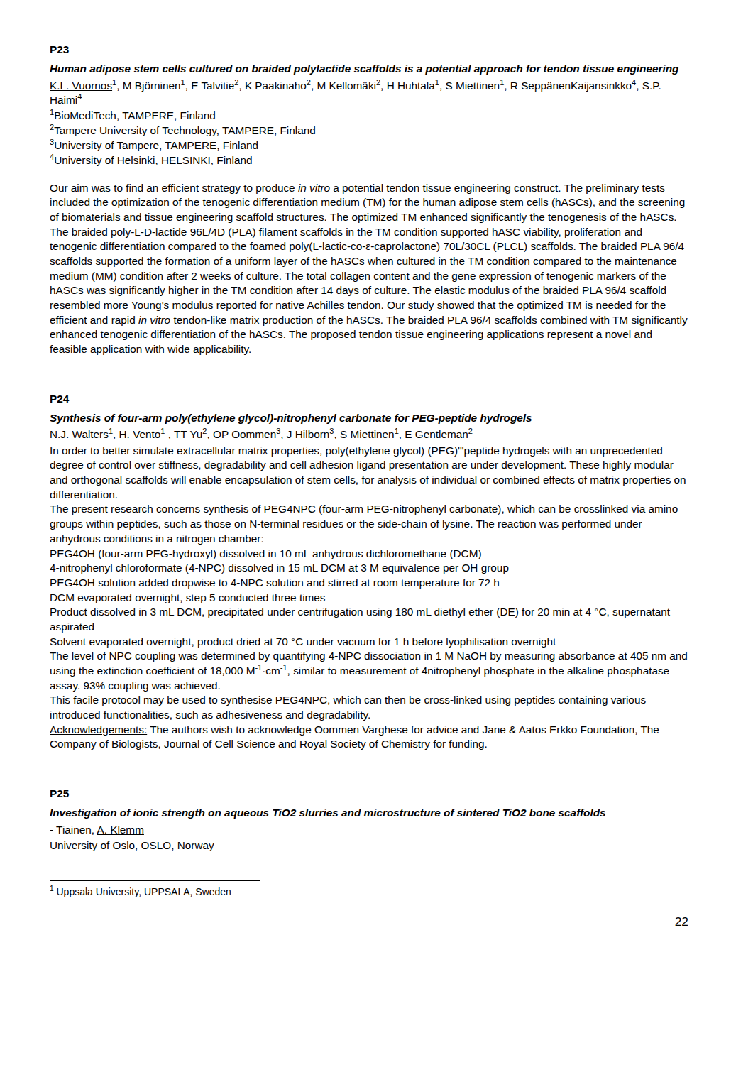P23
Human adipose stem cells cultured on braided polylactide scaffolds is a potential approach for tendon tissue engineering
K.L. Vuornos1, M Björninen1, E Talvitie2, K Paakinaho2, M Kellomäki2, H Huhtala1, S Miettinen1, R SeppänenKaijansinkko4, S.P. Haimi4
1BioMediTech, TAMPERE, Finland
2Tampere University of Technology, TAMPERE, Finland
3University of Tampere, TAMPERE, Finland
4University of Helsinki, HELSINKI, Finland
Our aim was to find an efficient strategy to produce in vitro a potential tendon tissue engineering construct. The preliminary tests included the optimization of the tenogenic differentiation medium (TM) for the human adipose stem cells (hASCs), and the screening of biomaterials and tissue engineering scaffold structures. The optimized TM enhanced significantly the tenogenesis of the hASCs. The braided poly-L-D-lactide 96L/4D (PLA) filament scaffolds in the TM condition supported hASC viability, proliferation and tenogenic differentiation compared to the foamed poly(L-lactic-co-ε-caprolactone) 70L/30CL (PLCL) scaffolds. The braided PLA 96/4 scaffolds supported the formation of a uniform layer of the hASCs when cultured in the TM condition compared to the maintenance medium (MM) condition after 2 weeks of culture. The total collagen content and the gene expression of tenogenic markers of the hASCs was significantly higher in the TM condition after 14 days of culture. The elastic modulus of the braided PLA 96/4 scaffold resembled more Young's modulus reported for native Achilles tendon. Our study showed that the optimized TM is needed for the efficient and rapid in vitro tendon-like matrix production of the hASCs. The braided PLA 96/4 scaffolds combined with TM significantly enhanced tenogenic differentiation of the hASCs. The proposed tendon tissue engineering applications represent a novel and feasible application with wide applicability.
P24
Synthesis of four-arm poly(ethylene glycol)-nitrophenyl carbonate for PEG-peptide hydrogels
N.J. Walters1, H. Vento1 , TT Yu2, OP Oommen3, J Hilborn3, S Miettinen1, E Gentleman2
In order to better simulate extracellular matrix properties, poly(ethylene glycol) (PEG)'"peptide hydrogels with an unprecedented degree of control over stiffness, degradability and cell adhesion ligand presentation are under development. These highly modular and orthogonal scaffolds will enable encapsulation of stem cells, for analysis of individual or combined effects of matrix properties on differentiation.
The present research concerns synthesis of PEG4NPC (four-arm PEG-nitrophenyl carbonate), which can be crosslinked via amino groups within peptides, such as those on N-terminal residues or the side-chain of lysine. The reaction was performed under anhydrous conditions in a nitrogen chamber:
PEG4OH (four-arm PEG-hydroxyl) dissolved in 10 mL anhydrous dichloromethane (DCM)
4-nitrophenyl chloroformate (4-NPC) dissolved in 15 mL DCM at 3 M equivalence per OH group
PEG4OH solution added dropwise to 4-NPC solution and stirred at room temperature for 72 h
DCM evaporated overnight, step 5 conducted three times
Product dissolved in 3 mL DCM, precipitated under centrifugation using 180 mL diethyl ether (DE) for 20 min at 4 °C, supernatant aspirated
Solvent evaporated overnight, product dried at 70 °C under vacuum for 1 h before lyophilisation overnight
The level of NPC coupling was determined by quantifying 4-NPC dissociation in 1 M NaOH by measuring absorbance at 405 nm and using the extinction coefficient of 18,000 M-1·cm-1, similar to measurement of 4nitrophenyl phosphate in the alkaline phosphatase assay. 93% coupling was achieved.
This facile protocol may be used to synthesise PEG4NPC, which can then be cross-linked using peptides containing various introduced functionalities, such as adhesiveness and degradability.
Acknowledgements: The authors wish to acknowledge Oommen Varghese for advice and Jane & Aatos Erkko Foundation, The Company of Biologists, Journal of Cell Science and Royal Society of Chemistry for funding.
P25
Investigation of ionic strength on aqueous TiO2 slurries and microstructure of sintered TiO2 bone scaffolds
- Tiainen, A. Klemm
University of Oslo, OSLO, Norway
1 Uppsala University, UPPSALA, Sweden
22